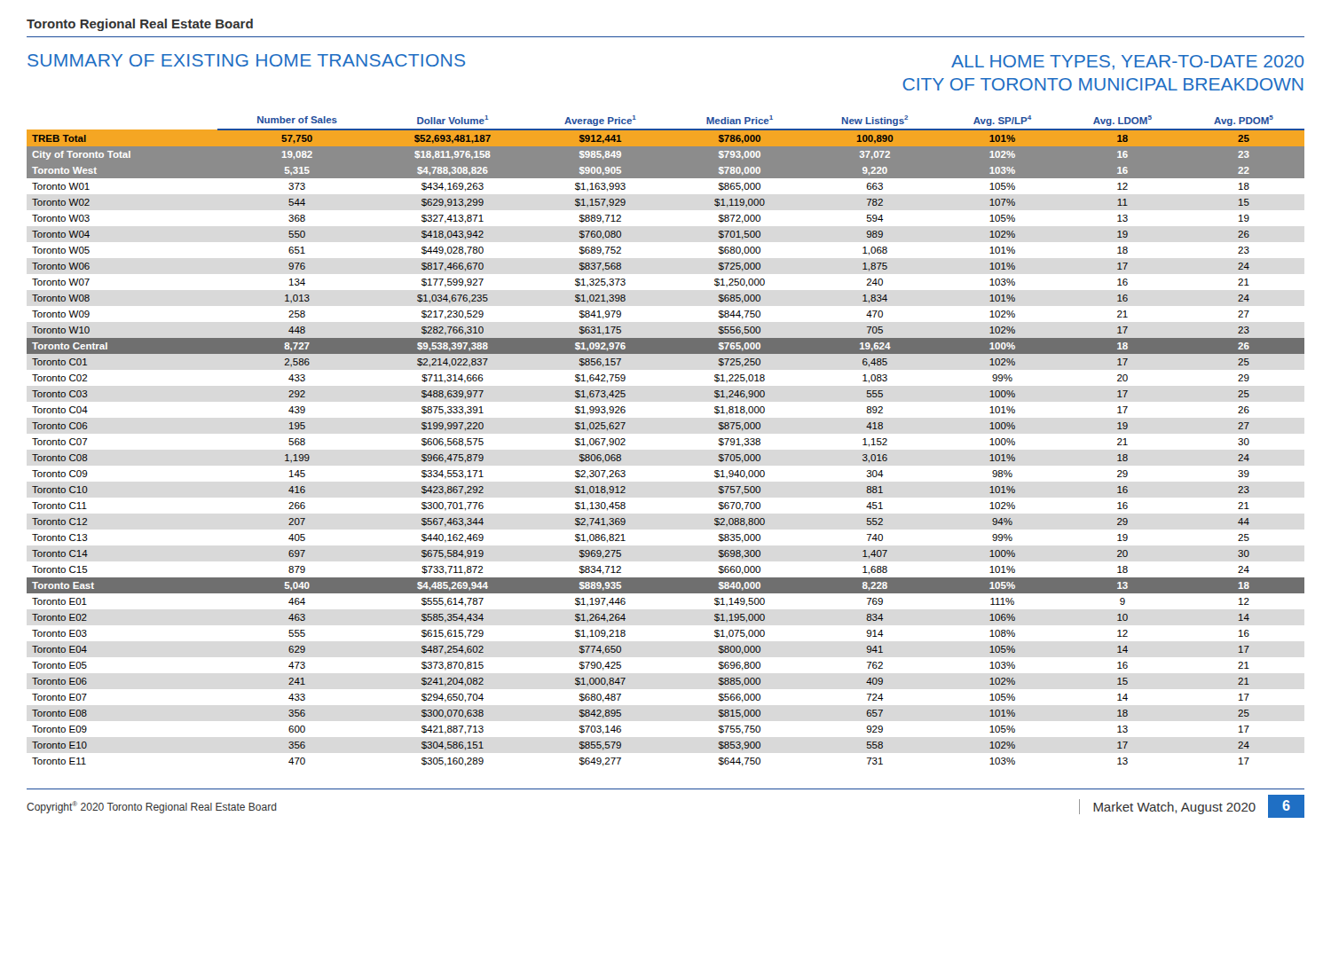Toronto Regional Real Estate Board
SUMMARY OF EXISTING HOME TRANSACTIONS
ALL HOME TYPES, YEAR-TO-DATE 2020
CITY OF TORONTO MUNICIPAL BREAKDOWN
| | Number of Sales | Dollar Volume 1 | Average Price 1 | Median Price 1 | New Listings 2 | Avg. SP/LP 4 | Avg. LDOM 5 | Avg. PDOM 5 |
| --- | --- | --- | --- | --- | --- | --- | --- | --- |
| TREB Total | 57,750 | $52,693,481,187 | $912,441 | $786,000 | 100,890 | 101% | 18 | 25 |
| City of Toronto Total | 19,082 | $18,811,976,158 | $985,849 | $793,000 | 37,072 | 102% | 16 | 23 |
| Toronto West | 5,315 | $4,788,308,826 | $900,905 | $780,000 | 9,220 | 103% | 16 | 22 |
| Toronto W01 | 373 | $434,169,263 | $1,163,993 | $865,000 | 663 | 105% | 12 | 18 |
| Toronto W02 | 544 | $629,913,299 | $1,157,929 | $1,119,000 | 782 | 107% | 11 | 15 |
| Toronto W03 | 368 | $327,413,871 | $889,712 | $872,000 | 594 | 105% | 13 | 19 |
| Toronto W04 | 550 | $418,043,942 | $760,080 | $701,500 | 989 | 102% | 19 | 26 |
| Toronto W05 | 651 | $449,028,780 | $689,752 | $680,000 | 1,068 | 101% | 18 | 23 |
| Toronto W06 | 976 | $817,466,670 | $837,568 | $725,000 | 1,875 | 101% | 17 | 24 |
| Toronto W07 | 134 | $177,599,927 | $1,325,373 | $1,250,000 | 240 | 103% | 16 | 21 |
| Toronto W08 | 1,013 | $1,034,676,235 | $1,021,398 | $685,000 | 1,834 | 101% | 16 | 24 |
| Toronto W09 | 258 | $217,230,529 | $841,979 | $844,750 | 470 | 102% | 21 | 27 |
| Toronto W10 | 448 | $282,766,310 | $631,175 | $556,500 | 705 | 102% | 17 | 23 |
| Toronto Central | 8,727 | $9,538,397,388 | $1,092,976 | $765,000 | 19,624 | 100% | 18 | 26 |
| Toronto C01 | 2,586 | $2,214,022,837 | $856,157 | $725,250 | 6,485 | 102% | 17 | 25 |
| Toronto C02 | 433 | $711,314,666 | $1,642,759 | $1,225,018 | 1,083 | 99% | 20 | 29 |
| Toronto C03 | 292 | $488,639,977 | $1,673,425 | $1,246,900 | 555 | 100% | 17 | 25 |
| Toronto C04 | 439 | $875,333,391 | $1,993,926 | $1,818,000 | 892 | 101% | 17 | 26 |
| Toronto C06 | 195 | $199,997,220 | $1,025,627 | $875,000 | 418 | 100% | 19 | 27 |
| Toronto C07 | 568 | $606,568,575 | $1,067,902 | $791,338 | 1,152 | 100% | 21 | 30 |
| Toronto C08 | 1,199 | $966,475,879 | $806,068 | $705,000 | 3,016 | 101% | 18 | 24 |
| Toronto C09 | 145 | $334,553,171 | $2,307,263 | $1,940,000 | 304 | 98% | 29 | 39 |
| Toronto C10 | 416 | $423,867,292 | $1,018,912 | $757,500 | 881 | 101% | 16 | 23 |
| Toronto C11 | 266 | $300,701,776 | $1,130,458 | $670,700 | 451 | 102% | 16 | 21 |
| Toronto C12 | 207 | $567,463,344 | $2,741,369 | $2,088,800 | 552 | 94% | 29 | 44 |
| Toronto C13 | 405 | $440,162,469 | $1,086,821 | $835,000 | 740 | 99% | 19 | 25 |
| Toronto C14 | 697 | $675,584,919 | $969,275 | $698,300 | 1,407 | 100% | 20 | 30 |
| Toronto C15 | 879 | $733,711,872 | $834,712 | $660,000 | 1,688 | 101% | 18 | 24 |
| Toronto East | 5,040 | $4,485,269,944 | $889,935 | $840,000 | 8,228 | 105% | 13 | 18 |
| Toronto E01 | 464 | $555,614,787 | $1,197,446 | $1,149,500 | 769 | 111% | 9 | 12 |
| Toronto E02 | 463 | $585,354,434 | $1,264,264 | $1,195,000 | 834 | 106% | 10 | 14 |
| Toronto E03 | 555 | $615,615,729 | $1,109,218 | $1,075,000 | 914 | 108% | 12 | 16 |
| Toronto E04 | 629 | $487,254,602 | $774,650 | $800,000 | 941 | 105% | 14 | 17 |
| Toronto E05 | 473 | $373,870,815 | $790,425 | $696,800 | 762 | 103% | 16 | 21 |
| Toronto E06 | 241 | $241,204,082 | $1,000,847 | $885,000 | 409 | 102% | 15 | 21 |
| Toronto E07 | 433 | $294,650,704 | $680,487 | $566,000 | 724 | 105% | 14 | 17 |
| Toronto E08 | 356 | $300,070,638 | $842,895 | $815,000 | 657 | 101% | 18 | 25 |
| Toronto E09 | 600 | $421,887,713 | $703,146 | $755,750 | 929 | 105% | 13 | 17 |
| Toronto E10 | 356 | $304,586,151 | $855,579 | $853,900 | 558 | 102% | 17 | 24 |
| Toronto E11 | 470 | $305,160,289 | $649,277 | $644,750 | 731 | 103% | 13 | 17 |
Copyright® 2020 Toronto Regional Real Estate Board
Market Watch, August 2020
6